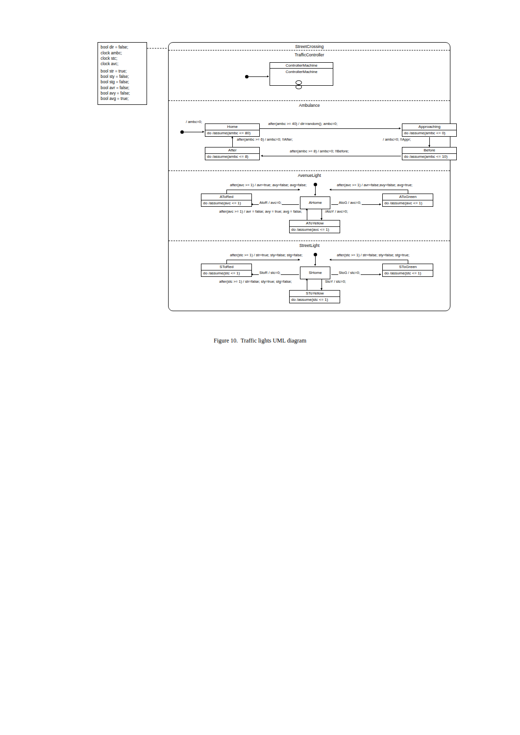bool dir = false;
clock ambc;
clock stc;
clock avc;
bool str = true;
bool sty = false;
bool stg = false;
bool avr = false;
bool avy = false;
bool avg = true;
StreetCrossing
TrafficController
ControllerMachine
ControllerMachine
Ambulance
/ ambc=0;
Home
do /assume(ambc <= 80)
Approaching
do /assume(ambc <= 0)
Before
do /assume(ambc <= 10)
After
do /assume(ambc <= 8)
after(ambc >= 40) / dir=random(); ambc=0;
/ ambc=0; !!Appr;
after(ambc >= 8) / ambc=0; !!Before;
after(ambc >= 6) / ambc=0; !!After;
AvenueLight
AHome
AToRed
do /assume(avc <= 1)
AToGreen
do /assume(avc <= 1)
AToYellow
do /assume(avc <= 1)
AtoR / avc=0;
after(avc >= 1) / avr=true; avy=false; avg=false;
AtoG / avc=0;
after(avc >= 1) / avr=false;avy=false; avg=true;
/AtoY / avc=0;
after(avc >= 1) / avr = false; avy = true; avg = false;
StreetLight
SHome
SToRed
do /assume(stc <= 1)
SToGreen
do /assume(stc <= 1)
SToYellow
do /assume(stc <= 1)
StoR / stc=0;
after(stc >= 1) / str=true; sty=false; stg=false;
StoG / stc=0;
after(stc >= 1) / str=false; sty=false; stg=true;
StoY / stc=0;
after(stc >= 1) / str=false; sty=true; stg=false;
Figure 10. Traffic lights UML diagram